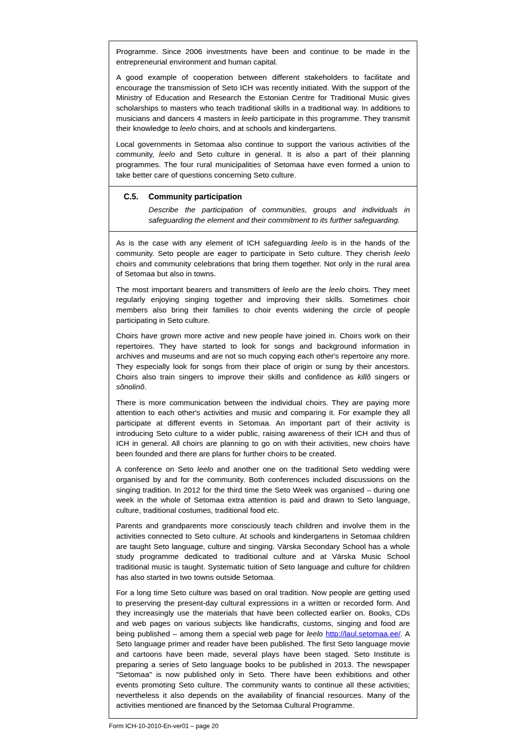Programme. Since 2006 investments have been and continue to be made in the entrepreneurial environment and human capital.
A good example of cooperation between different stakeholders to facilitate and encourage the transmission of Seto ICH was recently initiated. With the support of the Ministry of Education and Research the Estonian Centre for Traditional Music gives scholarships to masters who teach traditional skills in a traditional way. In additions to musicians and dancers 4 masters in leelo participate in this programme. They transmit their knowledge to leelo choirs, and at schools and kindergartens.
Local governments in Setomaa also continue to support the various activities of the community, leelo and Seto culture in general. It is also a part of their planning programmes. The four rural municipalities of Setomaa have even formed a union to take better care of questions concerning Seto culture.
C.5. Community participation
Describe the participation of communities, groups and individuals in safeguarding the element and their commitment to its further safeguarding.
As is the case with any element of ICH safeguarding leelo is in the hands of the community. Seto people are eager to participate in Seto culture. They cherish leelo choirs and community celebrations that bring them together. Not only in the rural area of Setomaa but also in towns.
The most important bearers and transmitters of leelo are the leelo choirs. They meet regularly enjoying singing together and improving their skills. Sometimes choir members also bring their families to choir events widening the circle of people participating in Seto culture.
Choirs have grown more active and new people have joined in. Choirs work on their repertoires. They have started to look for songs and background information in archives and museums and are not so much copying each other's repertoire any more. They especially look for songs from their place of origin or sung by their ancestors. Choirs also train singers to improve their skills and confidence as killõ singers or sõnolinõ.
There is more communication between the individual choirs. They are paying more attention to each other's activities and music and comparing it. For example they all participate at different events in Setomaa. An important part of their activity is introducing Seto culture to a wider public, raising awareness of their ICH and thus of ICH in general. All choirs are planning to go on with their activities, new choirs have been founded and there are plans for further choirs to be created.
A conference on Seto leelo and another one on the traditional Seto wedding were organised by and for the community. Both conferences included discussions on the singing tradition. In 2012 for the third time the Seto Week was organised – during one week in the whole of Setomaa extra attention is paid and drawn to Seto language, culture, traditional costumes, traditional food etc.
Parents and grandparents more consciously teach children and involve them in the activities connected to Seto culture. At schools and kindergartens in Setomaa children are taught Seto language, culture and singing. Värska Secondary School has a whole study programme dedicated to traditional culture and at Värska Music School traditional music is taught. Systematic tuition of Seto language and culture for children has also started in two towns outside Setomaa.
For a long time Seto culture was based on oral tradition. Now people are getting used to preserving the present-day cultural expressions in a written or recorded form. And they increasingly use the materials that have been collected earlier on. Books, CDs and web pages on various subjects like handicrafts, customs, singing and food are being published – among them a special web page for leelo http://laul.setomaa.ee/. A Seto language primer and reader have been published. The first Seto language movie and cartoons have been made, several plays have been staged. Seto Institute is preparing a series of Seto language books to be published in 2013. The newspaper "Setomaa" is now published only in Seto. There have been exhibitions and other events promoting Seto culture. The community wants to continue all these activities; nevertheless it also depends on the availability of financial resources. Many of the activities mentioned are financed by the Setomaa Cultural Programme.
Form ICH-10-2010-En-ver01 – page 20